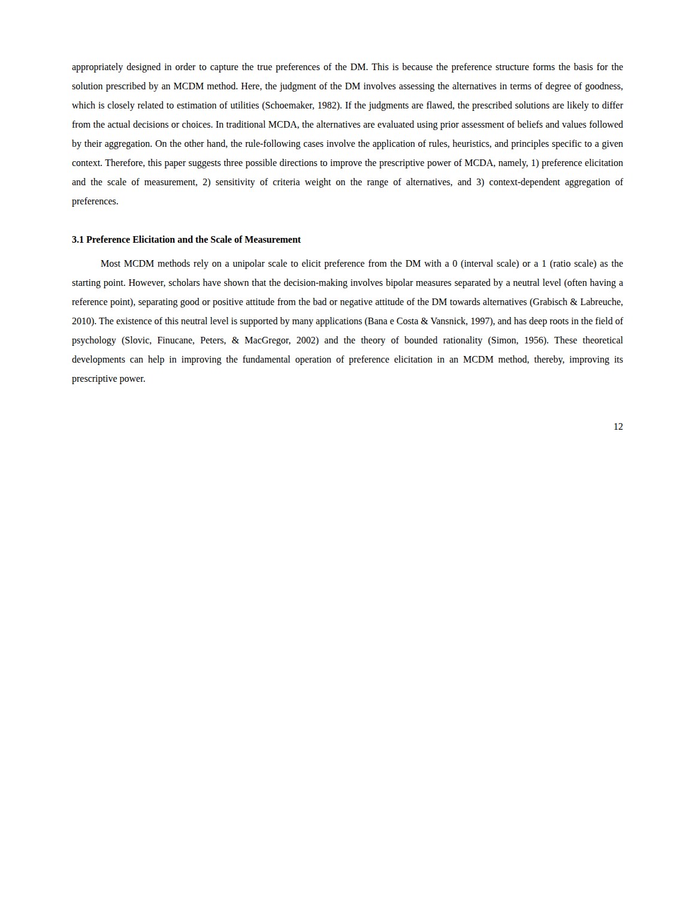appropriately designed in order to capture the true preferences of the DM. This is because the preference structure forms the basis for the solution prescribed by an MCDM method. Here, the judgment of the DM involves assessing the alternatives in terms of degree of goodness, which is closely related to estimation of utilities (Schoemaker, 1982). If the judgments are flawed, the prescribed solutions are likely to differ from the actual decisions or choices. In traditional MCDA, the alternatives are evaluated using prior assessment of beliefs and values followed by their aggregation. On the other hand, the rule-following cases involve the application of rules, heuristics, and principles specific to a given context. Therefore, this paper suggests three possible directions to improve the prescriptive power of MCDA, namely, 1) preference elicitation and the scale of measurement, 2) sensitivity of criteria weight on the range of alternatives, and 3) context-dependent aggregation of preferences.
3.1 Preference Elicitation and the Scale of Measurement
Most MCDM methods rely on a unipolar scale to elicit preference from the DM with a 0 (interval scale) or a 1 (ratio scale) as the starting point. However, scholars have shown that the decision-making involves bipolar measures separated by a neutral level (often having a reference point), separating good or positive attitude from the bad or negative attitude of the DM towards alternatives (Grabisch & Labreuche, 2010). The existence of this neutral level is supported by many applications (Bana e Costa & Vansnick, 1997), and has deep roots in the field of psychology (Slovic, Finucane, Peters, & MacGregor, 2002) and the theory of bounded rationality (Simon, 1956). These theoretical developments can help in improving the fundamental operation of preference elicitation in an MCDM method, thereby, improving its prescriptive power.
12